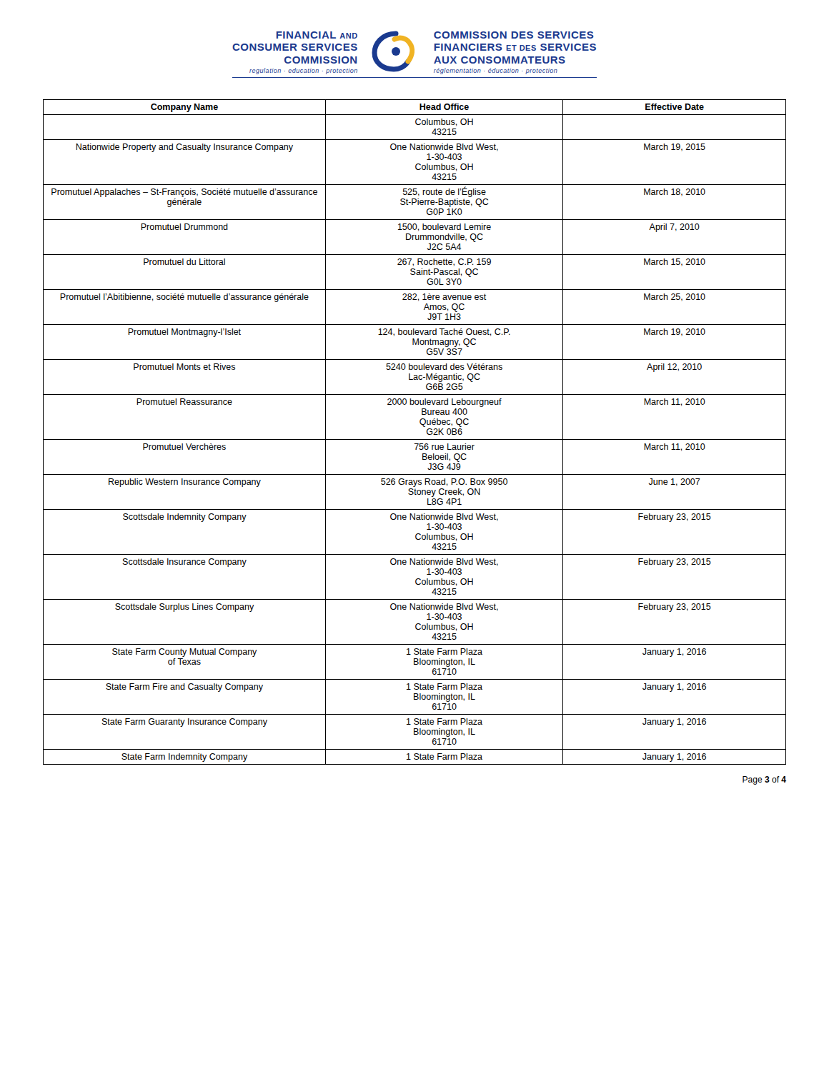FINANCIAL AND
CONSUMER SERVICES
COMMISSION
regulation · education · protection
COMMISSION DES SERVICES
FINANCIERS ET DES SERVICES
AUX CONSOMMATEURS
réglementation · éducation · protection
| Company Name | Head Office | Effective Date |
| --- | --- | --- |
| | Columbus, OH 43215 | |
| Nationwide Property and Casualty Insurance Company | One Nationwide Blvd West, 1-30-403 Columbus, OH 43215 | March 19, 2015 |
| Promutuel Appalaches – St-François, Société mutuelle d’assurance générale | 525, route de l’Église St-Pierre-Baptiste, QC G0P 1K0 | March 18, 2010 |
| Promutuel Drummond | 1500, boulevard Lemire Drummondville, QC J2C 5A4 | April 7, 2010 |
| Promutuel du Littoral | 267, Rochette, C.P. 159 Saint-Pascal, QC G0L 3Y0 | March 15, 2010 |
| Promutuel l’Abitibienne, société mutuelle d’assurance générale | 282, 1ère avenue est Amos, QC J9T 1H3 | March 25, 2010 |
| Promutuel Montmagny-l’Islet | 124, boulevard Taché Ouest, C.P. Montmagny, QC G5V 3S7 | March 19, 2010 |
| Promutuel Monts et Rives | 5240 boulevard des Vétérans Lac-Mégantic, QC G6B 2G5 | April 12, 2010 |
| Promutuel Reassurance | 2000 boulevard Lebourgneuf Bureau 400 Québec, QC G2K 0B6 | March 11, 2010 |
| Promutuel Verchères | 756 rue Laurier Beloeil, QC J3G 4J9 | March 11, 2010 |
| Republic Western Insurance Company | 526 Grays Road, P.O. Box 9950 Stoney Creek, ON L8G 4P1 | June 1, 2007 |
| Scottsdale Indemnity Company | One Nationwide Blvd West, 1-30-403 Columbus, OH 43215 | February 23, 2015 |
| Scottsdale Insurance Company | One Nationwide Blvd West, 1-30-403 Columbus, OH 43215 | February 23, 2015 |
| Scottsdale Surplus Lines Company | One Nationwide Blvd West, 1-30-403 Columbus, OH 43215 | February 23, 2015 |
| State Farm County Mutual Company of Texas | 1 State Farm Plaza Bloomington, IL 61710 | January 1, 2016 |
| State Farm Fire and Casualty Company | 1 State Farm Plaza Bloomington, IL 61710 | January 1, 2016 |
| State Farm Guaranty Insurance Company | 1 State Farm Plaza Bloomington, IL 61710 | January 1, 2016 |
| State Farm Indemnity Company | 1 State Farm Plaza | January 1, 2016 |
Page 3 of 4